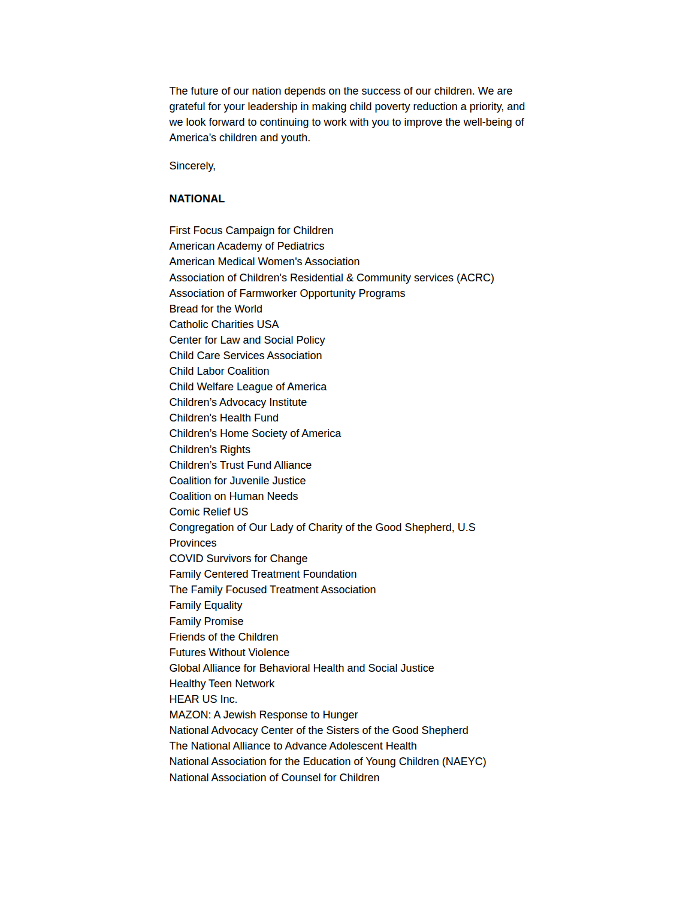The future of our nation depends on the success of our children. We are grateful for your leadership in making child poverty reduction a priority, and we look forward to continuing to work with you to improve the well-being of America’s children and youth.
Sincerely,
NATIONAL
First Focus Campaign for Children
American Academy of Pediatrics
American Medical Women's Association
Association of Children's Residential & Community services (ACRC)
Association of Farmworker Opportunity Programs
Bread for the World
Catholic Charities USA
Center for Law and Social Policy
Child Care Services Association
Child Labor Coalition
Child Welfare League of America
Children’s Advocacy Institute
Children's Health Fund
Children’s Home Society of America
Children’s Rights
Children’s Trust Fund Alliance
Coalition for Juvenile Justice
Coalition on Human Needs
Comic Relief US
Congregation of Our Lady of Charity of the Good Shepherd, U.S Provinces
COVID Survivors for Change
Family Centered Treatment Foundation
The Family Focused Treatment Association
Family Equality
Family Promise
Friends of the Children
Futures Without Violence
Global Alliance for Behavioral Health and Social Justice
Healthy Teen Network
HEAR US Inc.
MAZON: A Jewish Response to Hunger
National Advocacy Center of the Sisters of the Good Shepherd
The National Alliance to Advance Adolescent Health
National Association for the Education of Young Children (NAEYC)
National Association of Counsel for Children